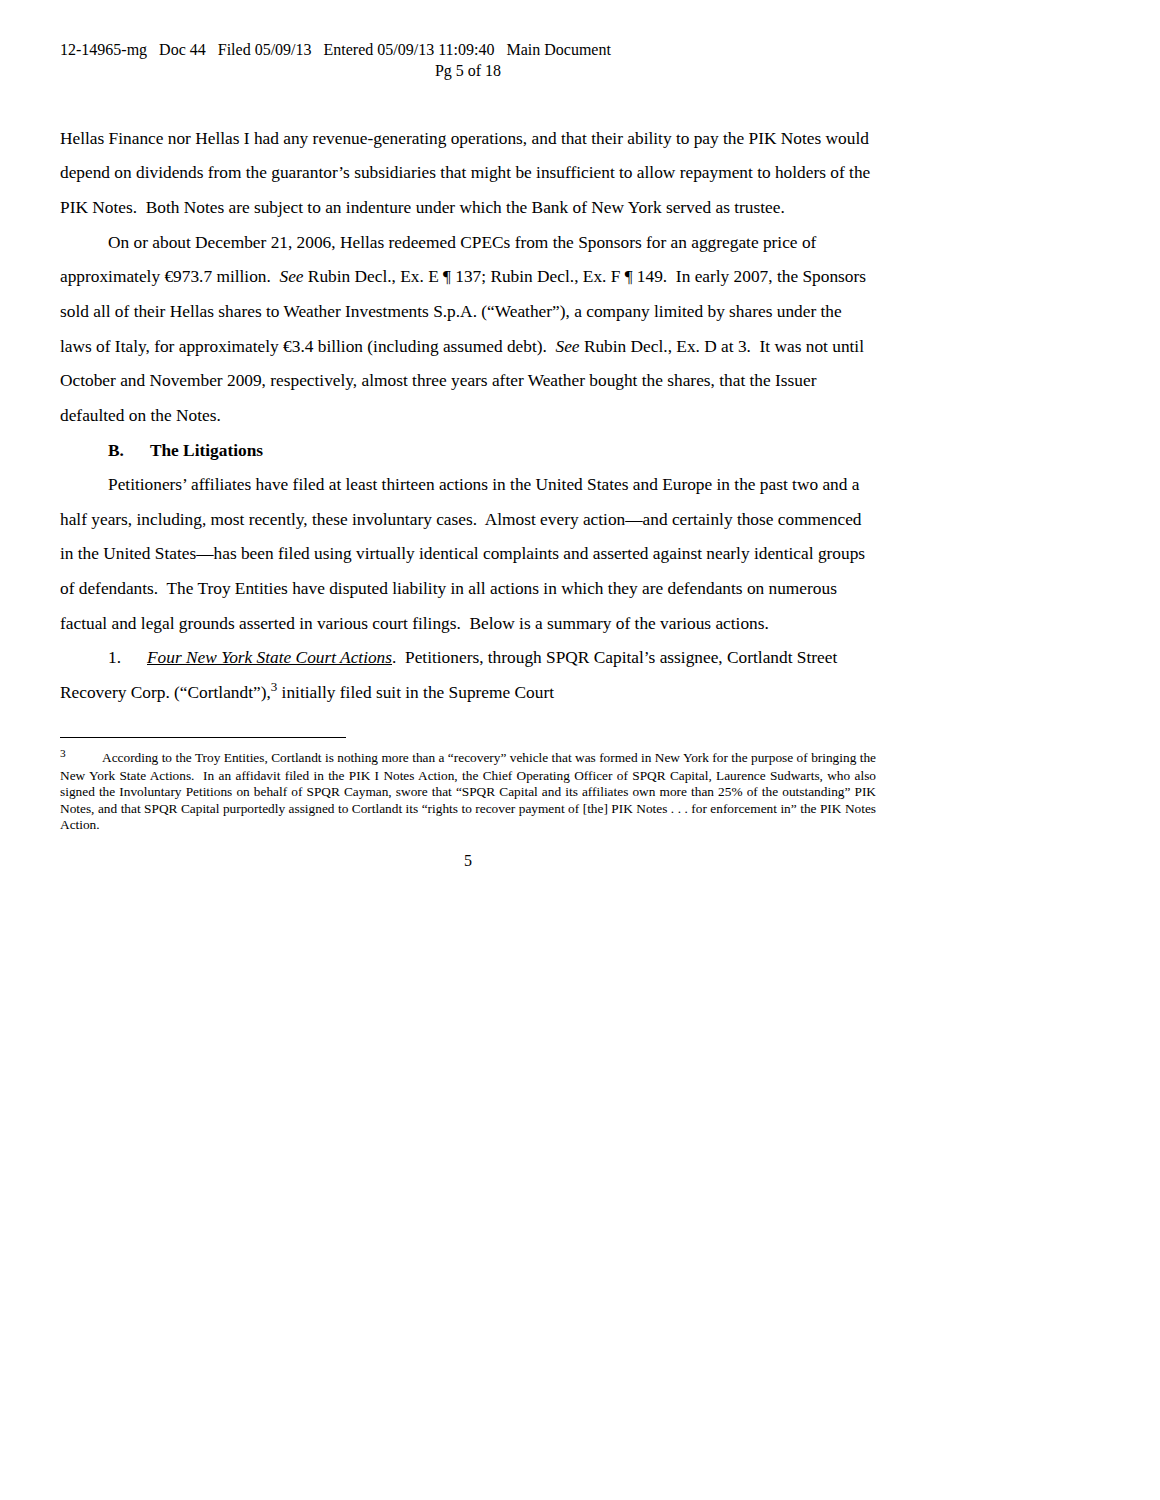12-14965-mg Doc 44 Filed 05/09/13 Entered 05/09/13 11:09:40 Main Document Pg 5 of 18
Hellas Finance nor Hellas I had any revenue-generating operations, and that their ability to pay the PIK Notes would depend on dividends from the guarantor’s subsidiaries that might be insufficient to allow repayment to holders of the PIK Notes. Both Notes are subject to an indenture under which the Bank of New York served as trustee.
On or about December 21, 2006, Hellas redeemed CPECs from the Sponsors for an aggregate price of approximately €973.7 million. See Rubin Decl., Ex. E ¶ 137; Rubin Decl., Ex. F ¶ 149. In early 2007, the Sponsors sold all of their Hellas shares to Weather Investments S.p.A. (“Weather”), a company limited by shares under the laws of Italy, for approximately €3.4 billion (including assumed debt). See Rubin Decl., Ex. D at 3. It was not until October and November 2009, respectively, almost three years after Weather bought the shares, that the Issuer defaulted on the Notes.
B. The Litigations
Petitioners’ affiliates have filed at least thirteen actions in the United States and Europe in the past two and a half years, including, most recently, these involuntary cases. Almost every action—and certainly those commenced in the United States—has been filed using virtually identical complaints and asserted against nearly identical groups of defendants. The Troy Entities have disputed liability in all actions in which they are defendants on numerous factual and legal grounds asserted in various court filings. Below is a summary of the various actions.
1. Four New York State Court Actions. Petitioners, through SPQR Capital’s assignee, Cortlandt Street Recovery Corp. (“Cortlandt”),3 initially filed suit in the Supreme Court
3 According to the Troy Entities, Cortlandt is nothing more than a “recovery” vehicle that was formed in New York for the purpose of bringing the New York State Actions. In an affidavit filed in the PIK I Notes Action, the Chief Operating Officer of SPQR Capital, Laurence Sudwarts, who also signed the Involuntary Petitions on behalf of SPQR Cayman, swore that “SPQR Capital and its affiliates own more than 25% of the outstanding” PIK Notes, and that SPQR Capital purportedly assigned to Cortlandt its “rights to recover payment of [the] PIK Notes . . . for enforcement in” the PIK Notes Action.
5